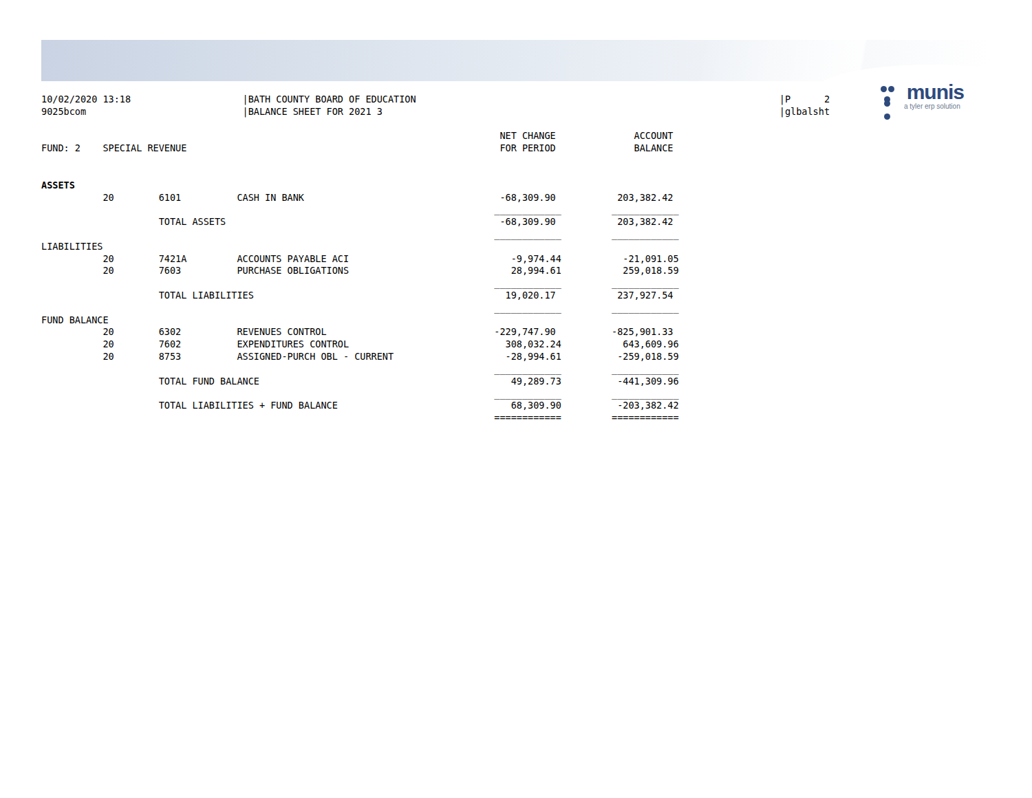munis
a tyler erp solution
10/02/2020 13:18                    |BATH COUNTY BOARD OF EDUCATION                                                                 |P      2
9025bcom                            |BALANCE SHEET FOR 2021 3                                                                       |glbalsht

                                                                                  NET CHANGE              ACCOUNT
FUND: 2    SPECIAL REVENUE                                                        FOR PERIOD              BALANCE


ASSETS
           20        6101          CASH IN BANK                                   -68,309.90           203,382.42
                                                                                 ____________         ____________
                     TOTAL ASSETS                                                 -68,309.90           203,382.42
                                                                                 ____________         ____________
LIABILITIES
           20        7421A         ACCOUNTS PAYABLE ACI                             -9,974.44           -21,091.05
           20        7603          PURCHASE OBLIGATIONS                             28,994.61           259,018.59
                                                                                 ____________         ____________
                     TOTAL LIABILITIES                                             19,020.17           237,927.54
                                                                                 ____________         ____________
FUND BALANCE
           20        6302          REVENUES CONTROL                              -229,747.90          -825,901.33
           20        7602          EXPENDITURES CONTROL                            308,032.24           643,609.96
           20        8753          ASSIGNED-PURCH OBL - CURRENT                    -28,994.61          -259,018.59
                                                                                 ____________         ____________
                     TOTAL FUND BALANCE                                             49,289.73          -441,309.96
                                                                                 ____________         ____________
                     TOTAL LIABILITIES + FUND BALANCE                               68,309.90          -203,382.42
                                                                                 ============         ============